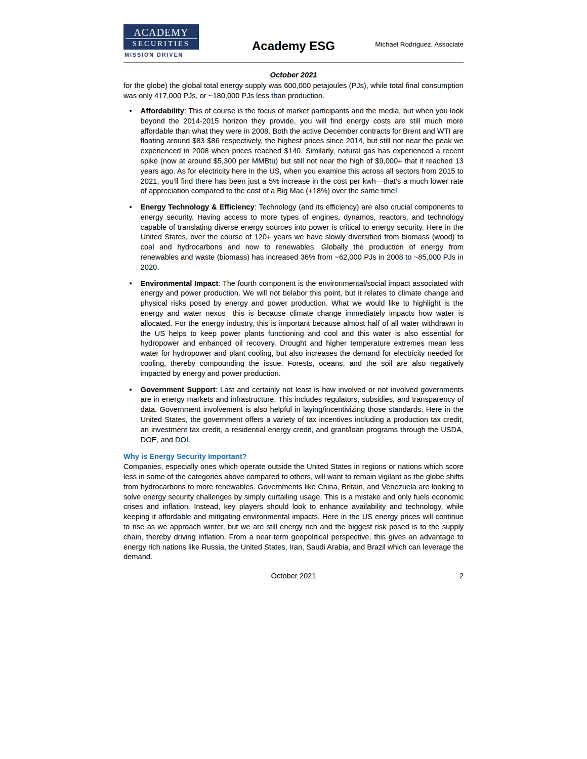ACADEMY
SECURITIES
MISSION DRIVEN
Academy ESG
Michael Rodriguez, Associate
October 2021
for the globe) the global total energy supply was 600,000 petajoules (PJs), while total final consumption was only 417,000 PJs, or ~180,000 PJs less than production.
Affordability: This of course is the focus of market participants and the media, but when you look beyond the 2014-2015 horizon they provide, you will find energy costs are still much more affordable than what they were in 2008. Both the active December contracts for Brent and WTI are floating around $83-$86 respectively, the highest prices since 2014, but still not near the peak we experienced in 2008 when prices reached $140. Similarly, natural gas has experienced a recent spike (now at around $5,300 per MMBtu) but still not near the high of $9,000+ that it reached 13 years ago. As for electricity here in the US, when you examine this across all sectors from 2015 to 2021, you’ll find there has been just a 5% increase in the cost per kwh—that’s a much lower rate of appreciation compared to the cost of a Big Mac (+18%) over the same time!
Energy Technology & Efficiency: Technology (and its efficiency) are also crucial components to energy security. Having access to more types of engines, dynamos, reactors, and technology capable of translating diverse energy sources into power is critical to energy security. Here in the United States, over the course of 120+ years we have slowly diversified from biomass (wood) to coal and hydrocarbons and now to renewables. Globally the production of energy from renewables and waste (biomass) has increased 36% from ~62,000 PJs in 2008 to ~85,000 PJs in 2020.
Environmental Impact: The fourth component is the environmental/social impact associated with energy and power production. We will not belabor this point, but it relates to climate change and physical risks posed by energy and power production. What we would like to highlight is the energy and water nexus—this is because climate change immediately impacts how water is allocated. For the energy industry, this is important because almost half of all water withdrawn in the US helps to keep power plants functioning and cool and this water is also essential for hydropower and enhanced oil recovery. Drought and higher temperature extremes mean less water for hydropower and plant cooling, but also increases the demand for electricity needed for cooling, thereby compounding the issue. Forests, oceans, and the soil are also negatively impacted by energy and power production.
Government Support: Last and certainly not least is how involved or not involved governments are in energy markets and infrastructure. This includes regulators, subsidies, and transparency of data. Government involvement is also helpful in laying/incentivizing those standards. Here in the United States, the government offers a variety of tax incentives including a production tax credit, an investment tax credit, a residential energy credit, and grant/loan programs through the USDA, DOE, and DOI.
Why is Energy Security Important?
Companies, especially ones which operate outside the United States in regions or nations which score less in some of the categories above compared to others, will want to remain vigilant as the globe shifts from hydrocarbons to more renewables. Governments like China, Britain, and Venezuela are looking to solve energy security challenges by simply curtailing usage. This is a mistake and only fuels economic crises and inflation. Instead, key players should look to enhance availability and technology, while keeping it affordable and mitigating environmental impacts. Here in the US energy prices will continue to rise as we approach winter, but we are still energy rich and the biggest risk posed is to the supply chain, thereby driving inflation. From a near-term geopolitical perspective, this gives an advantage to energy rich nations like Russia, the United States, Iran, Saudi Arabia, and Brazil which can leverage the demand.
October 2021
2